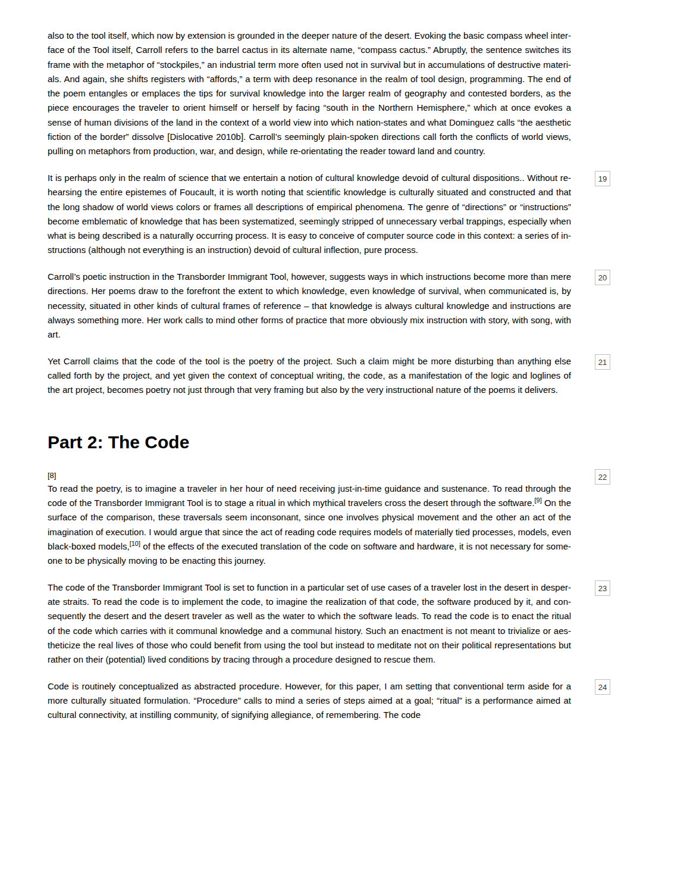also to the tool itself, which now by extension is grounded in the deeper nature of the desert. Evoking the basic compass wheel interface of the Tool itself, Carroll refers to the barrel cactus in its alternate name, “compass cactus.” Abruptly, the sentence switches its frame with the metaphor of “stockpiles,” an industrial term more often used not in survival but in accumulations of destructive materials. And again, she shifts registers with “affords,” a term with deep resonance in the realm of tool design, programming. The end of the poem entangles or emplaces the tips for survival knowledge into the larger realm of geography and contested borders, as the piece encourages the traveler to orient himself or herself by facing “south in the Northern Hemisphere,” which at once evokes a sense of human divisions of the land in the context of a world view into which nation-states and what Dominguez calls “the aesthetic fiction of the border” dissolve [Dislocative 2010b]. Carroll’s seemingly plain-spoken directions call forth the conflicts of world views, pulling on metaphors from production, war, and design, while re-orientating the reader toward land and country.
19
It is perhaps only in the realm of science that we entertain a notion of cultural knowledge devoid of cultural dispositions.. Without rehearsing the entire epistemes of Foucault, it is worth noting that scientific knowledge is culturally situated and constructed and that the long shadow of world views colors or frames all descriptions of empirical phenomena. The genre of “directions” or “instructions” become emblematic of knowledge that has been systematized, seemingly stripped of unnecessary verbal trappings, especially when what is being described is a naturally occurring process. It is easy to conceive of computer source code in this context: a series of instructions (although not everything is an instruction) devoid of cultural inflection, pure process.
20
Carroll’s poetic instruction in the Transborder Immigrant Tool, however, suggests ways in which instructions become more than mere directions. Her poems draw to the forefront the extent to which knowledge, even knowledge of survival, when communicated is, by necessity, situated in other kinds of cultural frames of reference – that knowledge is always cultural knowledge and instructions are always something more. Her work calls to mind other forms of practice that more obviously mix instruction with story, with song, with art.
21
Yet Carroll claims that the code of the tool is the poetry of the project. Such a claim might be more disturbing than anything else called forth by the project, and yet given the context of conceptual writing, the code, as a manifestation of the logic and loglines of the art project, becomes poetry not just through that very framing but also by the very instructional nature of the poems it delivers.
Part 2: The Code
22
[8]
To read the poetry, is to imagine a traveler in her hour of need receiving just-in-time guidance and sustenance. To read through the code of the Transborder Immigrant Tool is to stage a ritual in which mythical travelers cross the desert through the software.[9] On the surface of the comparison, these traversals seem inconsonant, since one involves physical movement and the other an act of the imagination of execution. I would argue that since the act of reading code requires models of materially tied processes, models, even black-boxed models,[10] of the effects of the executed translation of the code on software and hardware, it is not necessary for someone to be physically moving to be enacting this journey.
23
The code of the Transborder Immigrant Tool is set to function in a particular set of use cases of a traveler lost in the desert in desperate straits. To read the code is to implement the code, to imagine the realization of that code, the software produced by it, and consequently the desert and the desert traveler as well as the water to which the software leads. To read the code is to enact the ritual of the code which carries with it communal knowledge and a communal history. Such an enactment is not meant to trivialize or aestheticize the real lives of those who could benefit from using the tool but instead to meditate not on their political representations but rather on their (potential) lived conditions by tracing through a procedure designed to rescue them.
24
Code is routinely conceptualized as abstracted procedure. However, for this paper, I am setting that conventional term aside for a more culturally situated formulation. “Procedure” calls to mind a series of steps aimed at a goal; “ritual” is a performance aimed at cultural connectivity, at instilling community, of signifying allegiance, of remembering. The code